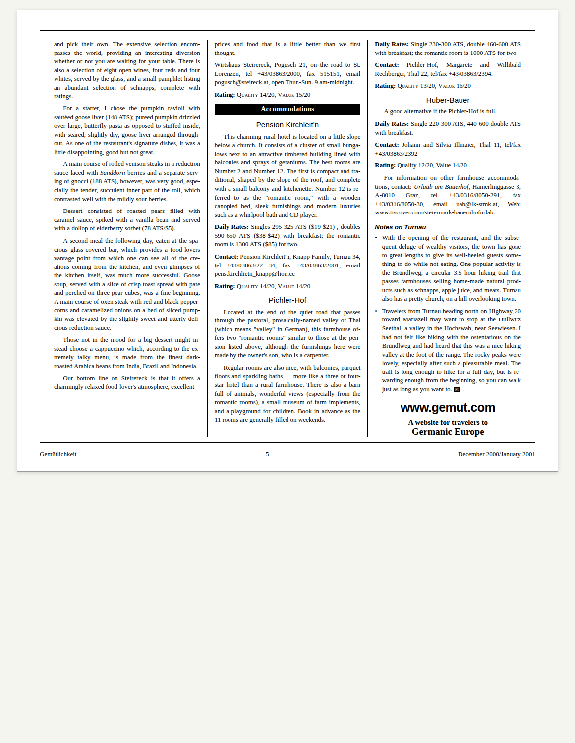and pick their own. The extensive selection encompasses the world, providing an interesting diversion whether or not you are waiting for your table. There is also a selection of eight open wines, four reds and four whites, served by the glass, and a small pamphlet listing an abundant selection of schnapps, complete with ratings.
For a starter, I chose the pumpkin ravioli with sautéed goose liver (148 ATS); pureed pumpkin drizzled over large, butterfly pasta as opposed to stuffed inside, with seared, slightly dry, goose liver arranged throughout. As one of the restaurant's signature dishes, it was a little disappointing, good but not great.
A main course of rolled venison steaks in a reduction sauce laced with Sanddorn berries and a separate serving of gnocci (188 ATS), however, was very good, especially the tender, succulent inner part of the roll, which contrasted well with the mildly sour berries.
Dessert consisted of roasted pears filled with caramel sauce, spiked with a vanilla bean and served with a dollop of elderberry sorbet (78 ATS/$5).
A second meal the following day, eaten at the spacious glass-covered bar, which provides a food-lovers vantage point from which one can see all of the creations coming from the kitchen, and even glimpses of the kitchen itself, was much more successful. Goose soup, served with a slice of crisp toast spread with pate and perched on three pear cubes, was a fine beginning. A main course of oxen steak with red and black peppercorns and caramelized onions on a bed of sliced pumpkin was elevated by the slightly sweet and utterly delicious reduction sauce.
Those not in the mood for a big dessert might instead choose a cappuccino which, according to the extremely talky menu, is made from the finest dark-roasted Arabica beans from India, Brazil and Indonesia.
Our bottom line on Steirereck is that it offers a charmingly relaxed food-lover's atmosphere, excellent
prices and food that is a little better than we first thought.
Wirtshaus Steirereck, Pogusch 21, on the road to St. Lorenzen, tel +43/03863/2000, fax 515151, email pogusch@steireck.at, open Thur.-Sun. 9 am-midnight.
Rating: Quality 14/20, Value 15/20
Accommodations
Pension Kirchleit'n
This charming rural hotel is located on a little slope below a church. It consists of a cluster of small bungalows next to an attractive timbered building lined with balconies and sprays of geraniums. The best rooms are Number 2 and Number 12. The first is compact and traditional, shaped by the slope of the roof, and complete with a small balcony and kitchenette. Number 12 is referred to as the "romantic room," with a wooden canopied bed, sleek furnishings and modern luxuries such as a whirlpool bath and CD player.
Daily Rates: Singles 295-325 ATS ($19-$21) , doubles 590-650 ATS ($38-$42) with breakfast; the romantic room is 1300 ATS ($85) for two.
Contact: Pension Kirchleit'n, Knapp Family, Turnau 34, tel +43/03863/22 34, fax +43/03863/2001, email pens.kirchlietn_knapp@lion.cc
Rating: Quality 14/20, Value 14/20
Pichler-Hof
Located at the end of the quiet road that passes through the pastoral, prosaically-named valley of Thal (which means "valley" in German), this farmhouse offers two "romantic rooms" similar to those at the pension listed above, although the furnishings here were made by the owner's son, who is a carpenter.
Regular rooms are also nice, with balconies, parquet floors and sparkling baths — more like a three or four-star hotel than a rural farmhouse. There is also a barn full of animals, wonderful views (especially from the romantic rooms), a small museum of farm implements, and a playground for children. Book in advance as the 11 rooms are generally filled on weekends.
Daily Rates: Single 230-300 ATS, double 460-600 ATS with breakfast; the romantic room is 1000 ATS for two.
Contact: Pichler-Hof, Margarete and Willibald Rechberger, Thal 22, tel/fax +43/03863/2394.
Rating: Quality 13/20, Value 16/20
Huber-Bauer
A good alternative if the Pichler-Hof is full.
Daily Rates: Single 220-300 ATS, 440-600 double ATS with breakfast.
Contact: Johann and Silvia Illmaier, Thal 11, tel/fax +43/03863/2392
Rating: Quality 12/20, Value 14/20
For information on other farmhouse accommodations, contact: Urlaub am Bauerhof, Hamerlinggasse 3, A-8010 Graz, tel +43/0316/8050-291, fax +43/0316/8050-30, email uab@lk-stmk.at, Web: www.tiscover.com/steiermark-bauernhofurlab.
Notes on Turnau
With the opening of the restaurant, and the subsequent deluge of wealthy visitors, the town has gone to great lengths to give its well-heeled guests something to do while not eating. One popular activity is the Bründlweg, a circular 3.5 hour hiking trail that passes farmhouses selling home-made natural products such as schnapps, apple juice, and meats. Turnau also has a pretty church, on a hill overlooking town.
Travelers from Turnau heading north on Highway 20 toward Mariazell may want to stop at the Dullwitz Seethal, a valley in the Hochswab, near Seewiesen. I had not felt like hiking with the ostentatious on the Bründlweg and had heard that this was a nice hiking valley at the foot of the range. The rocky peaks were lovely, especially after such a pleasurable meal. The trail is long enough to hike for a full day, but is rewarding enough from the beginning, so you can walk just as long as you want to.M
www.gemut.com
A website for travelers to
Germanic Europe
Gemütlichkeit
5
December 2000/January 2001